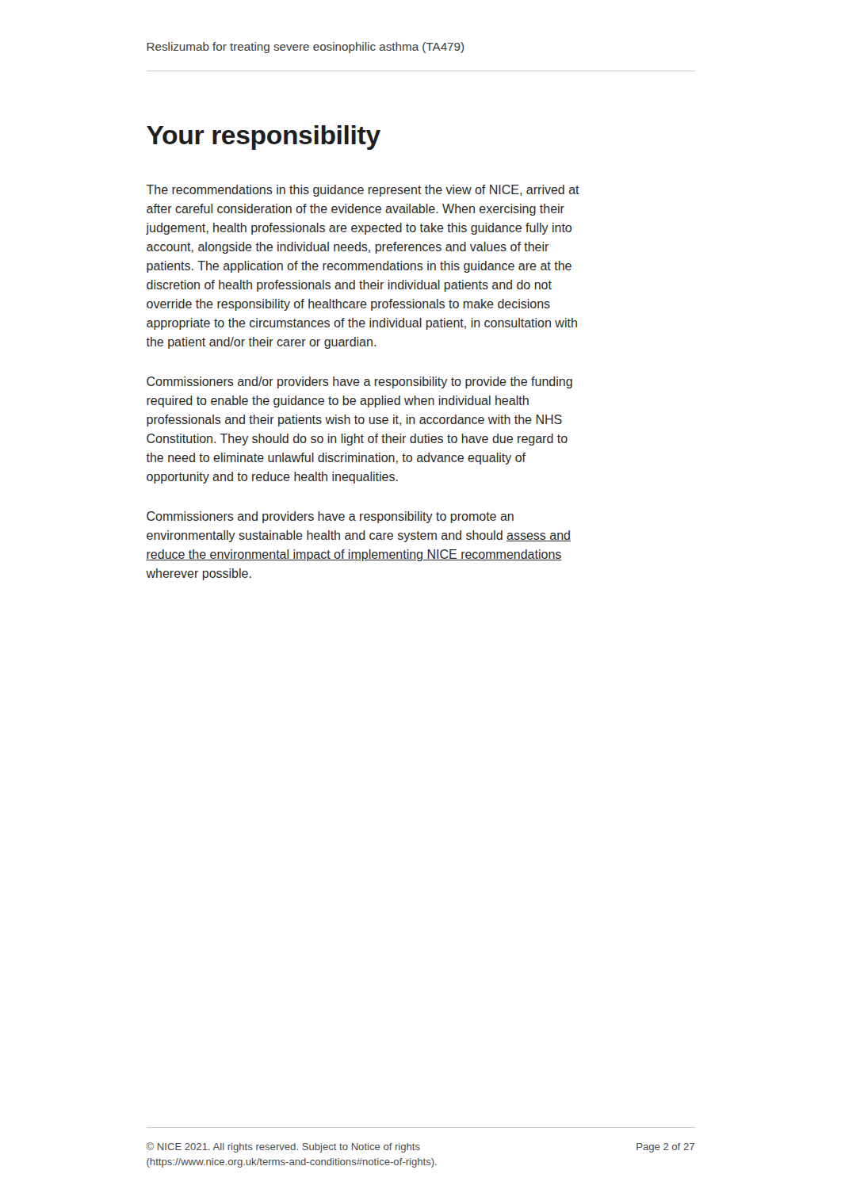Reslizumab for treating severe eosinophilic asthma (TA479)
Your responsibility
The recommendations in this guidance represent the view of NICE, arrived at after careful consideration of the evidence available. When exercising their judgement, health professionals are expected to take this guidance fully into account, alongside the individual needs, preferences and values of their patients. The application of the recommendations in this guidance are at the discretion of health professionals and their individual patients and do not override the responsibility of healthcare professionals to make decisions appropriate to the circumstances of the individual patient, in consultation with the patient and/or their carer or guardian.
Commissioners and/or providers have a responsibility to provide the funding required to enable the guidance to be applied when individual health professionals and their patients wish to use it, in accordance with the NHS Constitution. They should do so in light of their duties to have due regard to the need to eliminate unlawful discrimination, to advance equality of opportunity and to reduce health inequalities.
Commissioners and providers have a responsibility to promote an environmentally sustainable health and care system and should assess and reduce the environmental impact of implementing NICE recommendations wherever possible.
© NICE 2021. All rights reserved. Subject to Notice of rights (https://www.nice.org.uk/terms-and-conditions#notice-of-rights).
Page 2 of 27